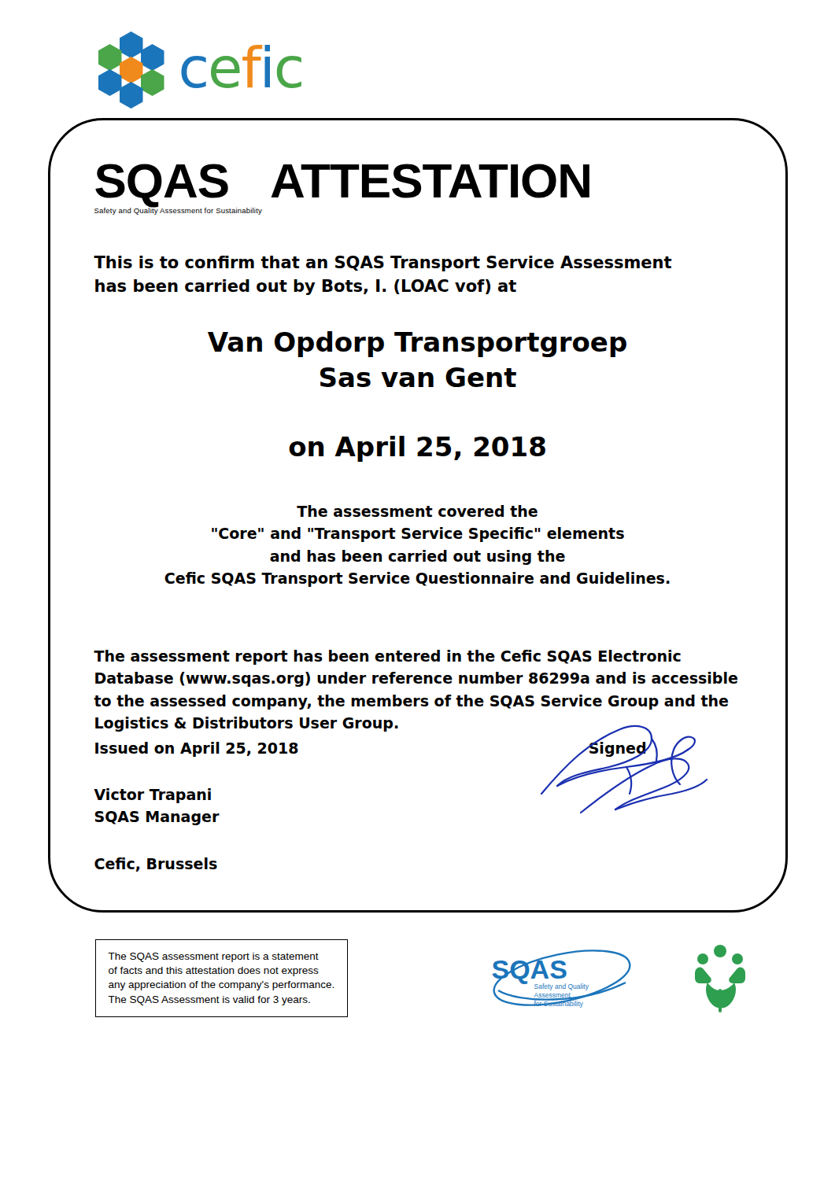cefic
SQAS
Safety and Quality Assessment for Sustainability
ATTESTATION
This is to confirm that an SQAS Transport Service Assessment
has been carried out by Bots, I. (LOAC vof) at
Van Opdorp Transportgroep
Sas van Gent
on April 25, 2018
The assessment covered the
"Core" and "Transport Service Specific" elements
and has been carried out using the
Cefic SQAS Transport Service Questionnaire and Guidelines.
The assessment report has been entered in the Cefic SQAS Electronic Database (www.sqas.org) under reference number 86299a and is accessible to the assessed company, the members of the SQAS Service Group and the Logistics & Distributors User Group.
Issued on April 25, 2018
Signed
Victor Trapani
SQAS Manager
Cefic, Brussels
The SQAS assessment report is a statement
of facts and this attestation does not express
any appreciation of the company's performance.
The SQAS Assessment is valid for 3 years.
SQAS
Safety and Quality
Assessment
for Sustainability